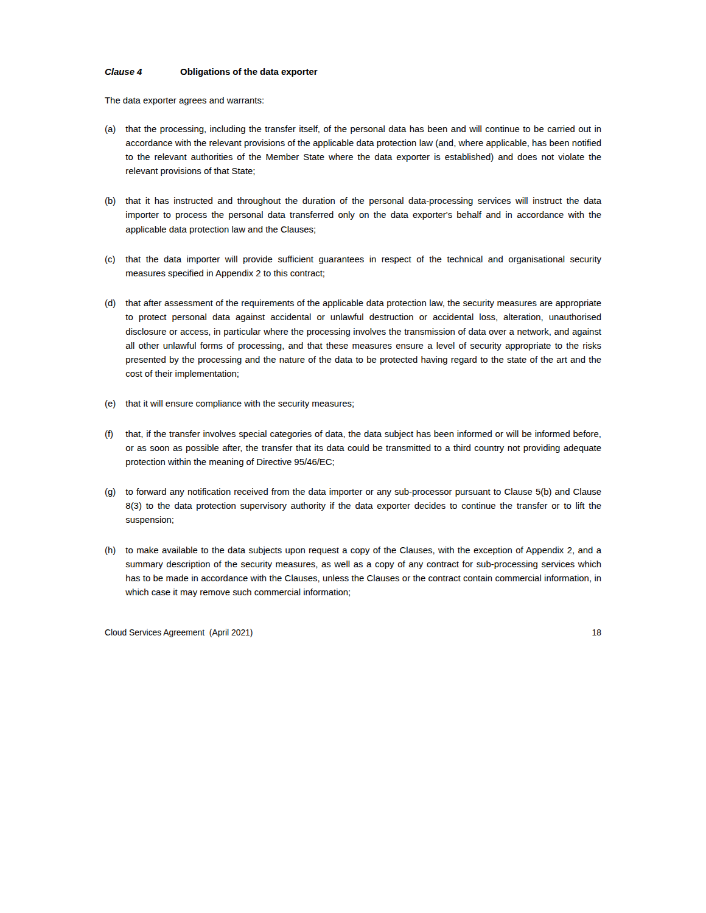Clause 4 Obligations of the data exporter
The data exporter agrees and warrants:
(a) that the processing, including the transfer itself, of the personal data has been and will continue to be carried out in accordance with the relevant provisions of the applicable data protection law (and, where applicable, has been notified to the relevant authorities of the Member State where the data exporter is established) and does not violate the relevant provisions of that State;
(b) that it has instructed and throughout the duration of the personal data-processing services will instruct the data importer to process the personal data transferred only on the data exporter's behalf and in accordance with the applicable data protection law and the Clauses;
(c) that the data importer will provide sufficient guarantees in respect of the technical and organisational security measures specified in Appendix 2 to this contract;
(d) that after assessment of the requirements of the applicable data protection law, the security measures are appropriate to protect personal data against accidental or unlawful destruction or accidental loss, alteration, unauthorised disclosure or access, in particular where the processing involves the transmission of data over a network, and against all other unlawful forms of processing, and that these measures ensure a level of security appropriate to the risks presented by the processing and the nature of the data to be protected having regard to the state of the art and the cost of their implementation;
(e) that it will ensure compliance with the security measures;
(f) that, if the transfer involves special categories of data, the data subject has been informed or will be informed before, or as soon as possible after, the transfer that its data could be transmitted to a third country not providing adequate protection within the meaning of Directive 95/46/EC;
(g) to forward any notification received from the data importer or any sub-processor pursuant to Clause 5(b) and Clause 8(3) to the data protection supervisory authority if the data exporter decides to continue the transfer or to lift the suspension;
(h) to make available to the data subjects upon request a copy of the Clauses, with the exception of Appendix 2, and a summary description of the security measures, as well as a copy of any contract for sub-processing services which has to be made in accordance with the Clauses, unless the Clauses or the contract contain commercial information, in which case it may remove such commercial information;
Cloud Services Agreement (April 2021) 18